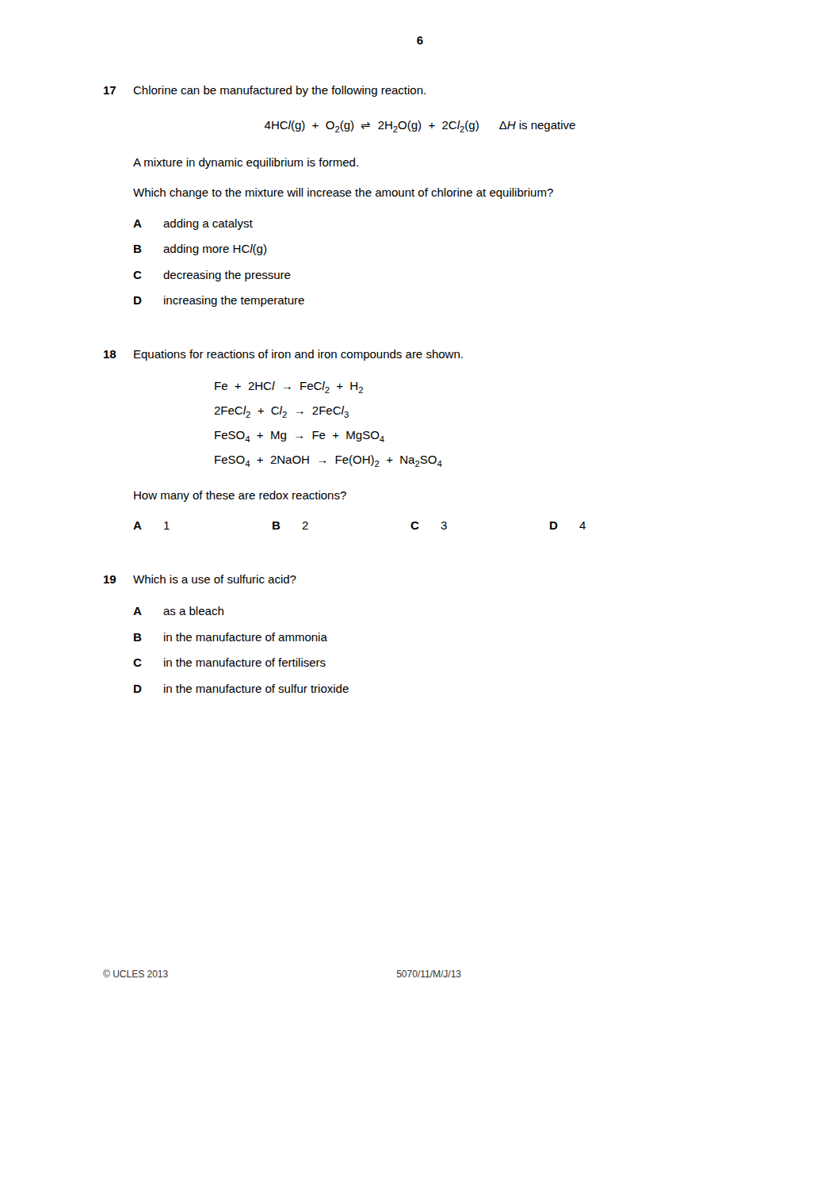6
17
Chlorine can be manufactured by the following reaction.
4HCl(g) + O2(g) ⇌ 2H2 O(g) + 2Cl 2(g) ΔH is negative
A mixture in dynamic equilibrium is formed.
Which change to the mixture will increase the amount of chlorine at equilibrium?
Aadding a catalyst
Badding more HCl(g)
Cdecreasing the pressure
Dincreasing the temperature
18
Equations for reactions of iron and iron compounds are shown.
Fe + 2HCl → FeCl 2 + H2
2FeCl 2 + Cl 2 → 2FeCl 3
FeSO4 + Mg → Fe + MgSO4
FeSO4 + 2NaOH → Fe(OH)2 + Na2 SO4
How many of these are redox reactions?
A 1
B 2
C 3
D 4
19
Which is a use of sulfuric acid?
Aas a bleach
Bin the manufacture of ammonia
Cin the manufacture of fertilisers
Din the manufacture of sulfur trioxide
© UCLES 2013
5070/11/M/J/13